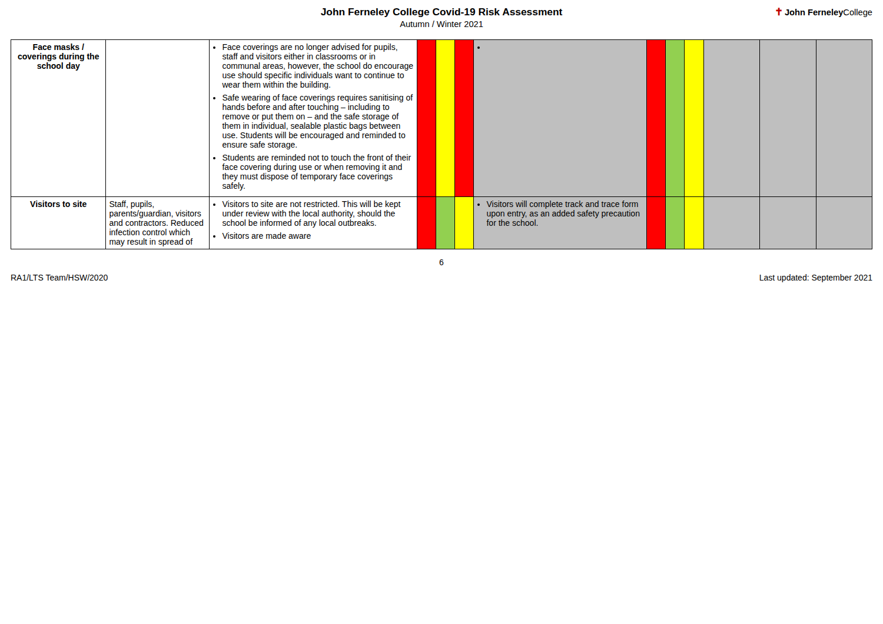John Ferneley College Covid-19 Risk Assessment
Autumn / Winter 2021
✝John Ferneley College
| Face masks / coverings during the school day | | Face coverings are no longer advised for pupils, staff and visitors either in classrooms or in communal areas, however, the school do encourage use should specific individuals want to continue to wear them within the building. Safe wearing of face coverings requires sanitising of hands before and after touching – including to remove or put them on – and the safe storage of them in individual, sealable plastic bags between use. Students will be encouraged and reminded to ensure safe storage. Students are reminded not to touch the front of their face covering during use or when removing it and they must dispose of temporary face coverings safely. | | | | | | | | | | |
| Visitors to site | Staff, pupils, parents/guardian, visitors and contractors. Reduced infection control which may result in spread of | Visitors to site are not restricted. This will be kept under review with the local authority, should the school be informed of any local outbreaks. Visitors are made aware | | | | Visitors will complete track and trace form upon entry, as an added safety precaution for the school. | | | | | | |
6
RA1/LTS Team/HSW/2020
Last updated: September 2021